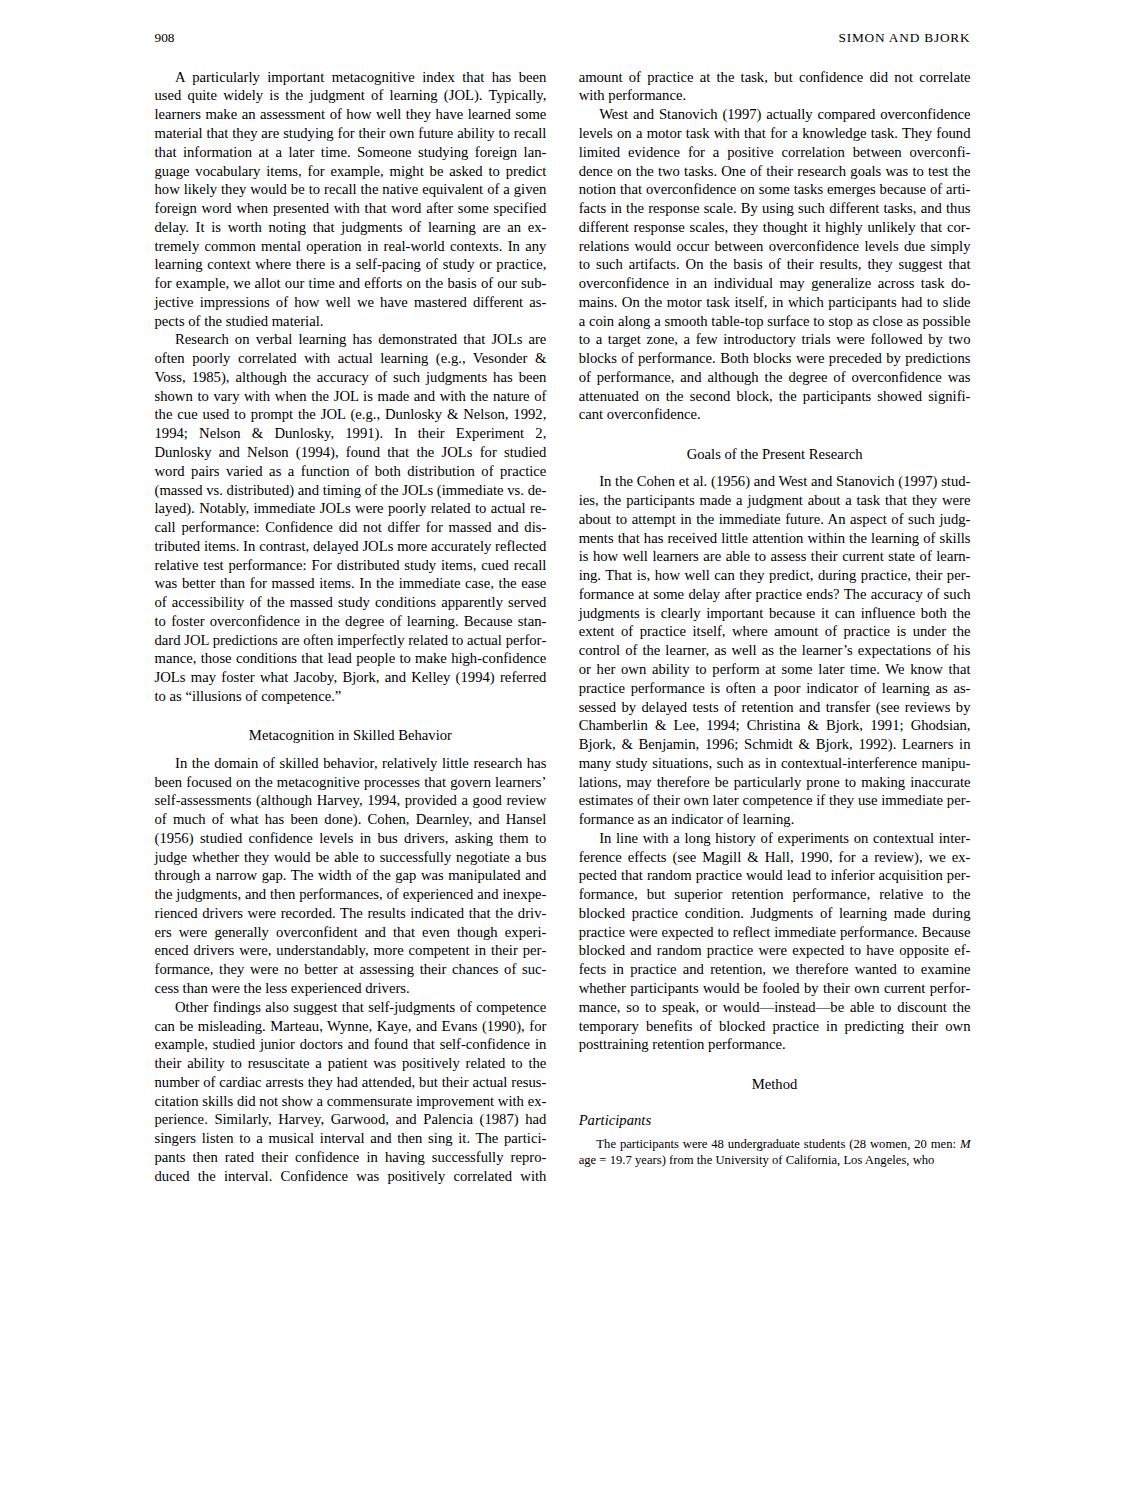908 SIMON AND BJORK
A particularly important metacognitive index that has been used quite widely is the judgment of learning (JOL). Typically, learners make an assessment of how well they have learned some material that they are studying for their own future ability to recall that information at a later time. Someone studying foreign language vocabulary items, for example, might be asked to predict how likely they would be to recall the native equivalent of a given foreign word when presented with that word after some specified delay. It is worth noting that judgments of learning are an extremely common mental operation in real-world contexts. In any learning context where there is a self-pacing of study or practice, for example, we allot our time and efforts on the basis of our subjective impressions of how well we have mastered different aspects of the studied material.
Research on verbal learning has demonstrated that JOLs are often poorly correlated with actual learning (e.g., Vesonder & Voss, 1985), although the accuracy of such judgments has been shown to vary with when the JOL is made and with the nature of the cue used to prompt the JOL (e.g., Dunlosky & Nelson, 1992, 1994; Nelson & Dunlosky, 1991). In their Experiment 2, Dunlosky and Nelson (1994), found that the JOLs for studied word pairs varied as a function of both distribution of practice (massed vs. distributed) and timing of the JOLs (immediate vs. delayed). Notably, immediate JOLs were poorly related to actual recall performance: Confidence did not differ for massed and distributed items. In contrast, delayed JOLs more accurately reflected relative test performance: For distributed study items, cued recall was better than for massed items. In the immediate case, the ease of accessibility of the massed study conditions apparently served to foster overconfidence in the degree of learning. Because standard JOL predictions are often imperfectly related to actual performance, those conditions that lead people to make high-confidence JOLs may foster what Jacoby, Bjork, and Kelley (1994) referred to as “illusions of competence.”
Metacognition in Skilled Behavior
In the domain of skilled behavior, relatively little research has been focused on the metacognitive processes that govern learners’ self-assessments (although Harvey, 1994, provided a good review of much of what has been done). Cohen, Dearnley, and Hansel (1956) studied confidence levels in bus drivers, asking them to judge whether they would be able to successfully negotiate a bus through a narrow gap. The width of the gap was manipulated and the judgments, and then performances, of experienced and inexperienced drivers were recorded. The results indicated that the drivers were generally overconfident and that even though experienced drivers were, understandably, more competent in their performance, they were no better at assessing their chances of success than were the less experienced drivers.
Other findings also suggest that self-judgments of competence can be misleading. Marteau, Wynne, Kaye, and Evans (1990), for example, studied junior doctors and found that self-confidence in their ability to resuscitate a patient was positively related to the number of cardiac arrests they had attended, but their actual resuscitation skills did not show a commensurate improvement with experience. Similarly, Harvey, Garwood, and Palencia (1987) had singers listen to a musical interval and then sing it. The participants then rated their confidence in having successfully reproduced the interval. Confidence was positively correlated with amount of practice at the task, but confidence did not correlate with performance.
West and Stanovich (1997) actually compared overconfidence levels on a motor task with that for a knowledge task. They found limited evidence for a positive correlation between overconfidence on the two tasks. One of their research goals was to test the notion that overconfidence on some tasks emerges because of artifacts in the response scale. By using such different tasks, and thus different response scales, they thought it highly unlikely that correlations would occur between overconfidence levels due simply to such artifacts. On the basis of their results, they suggest that overconfidence in an individual may generalize across task domains. On the motor task itself, in which participants had to slide a coin along a smooth table-top surface to stop as close as possible to a target zone, a few introductory trials were followed by two blocks of performance. Both blocks were preceded by predictions of performance, and although the degree of overconfidence was attenuated on the second block, the participants showed significant overconfidence.
Goals of the Present Research
In the Cohen et al. (1956) and West and Stanovich (1997) studies, the participants made a judgment about a task that they were about to attempt in the immediate future. An aspect of such judgments that has received little attention within the learning of skills is how well learners are able to assess their current state of learning. That is, how well can they predict, during practice, their performance at some delay after practice ends? The accuracy of such judgments is clearly important because it can influence both the extent of practice itself, where amount of practice is under the control of the learner, as well as the learner’s expectations of his or her own ability to perform at some later time. We know that practice performance is often a poor indicator of learning as assessed by delayed tests of retention and transfer (see reviews by Chamberlin & Lee, 1994; Christina & Bjork, 1991; Ghodsian, Bjork, & Benjamin, 1996; Schmidt & Bjork, 1992). Learners in many study situations, such as in contextual-interference manipulations, may therefore be particularly prone to making inaccurate estimates of their own later competence if they use immediate performance as an indicator of learning.
In line with a long history of experiments on contextual interference effects (see Magill & Hall, 1990, for a review), we expected that random practice would lead to inferior acquisition performance, but superior retention performance, relative to the blocked practice condition. Judgments of learning made during practice were expected to reflect immediate performance. Because blocked and random practice were expected to have opposite effects in practice and retention, we therefore wanted to examine whether participants would be fooled by their own current performance, so to speak, or would—instead—be able to discount the temporary benefits of blocked practice in predicting their own posttraining retention performance.
Method
Participants
The participants were 48 undergraduate students (28 women, 20 men: M age = 19.7 years) from the University of California, Los Angeles, who